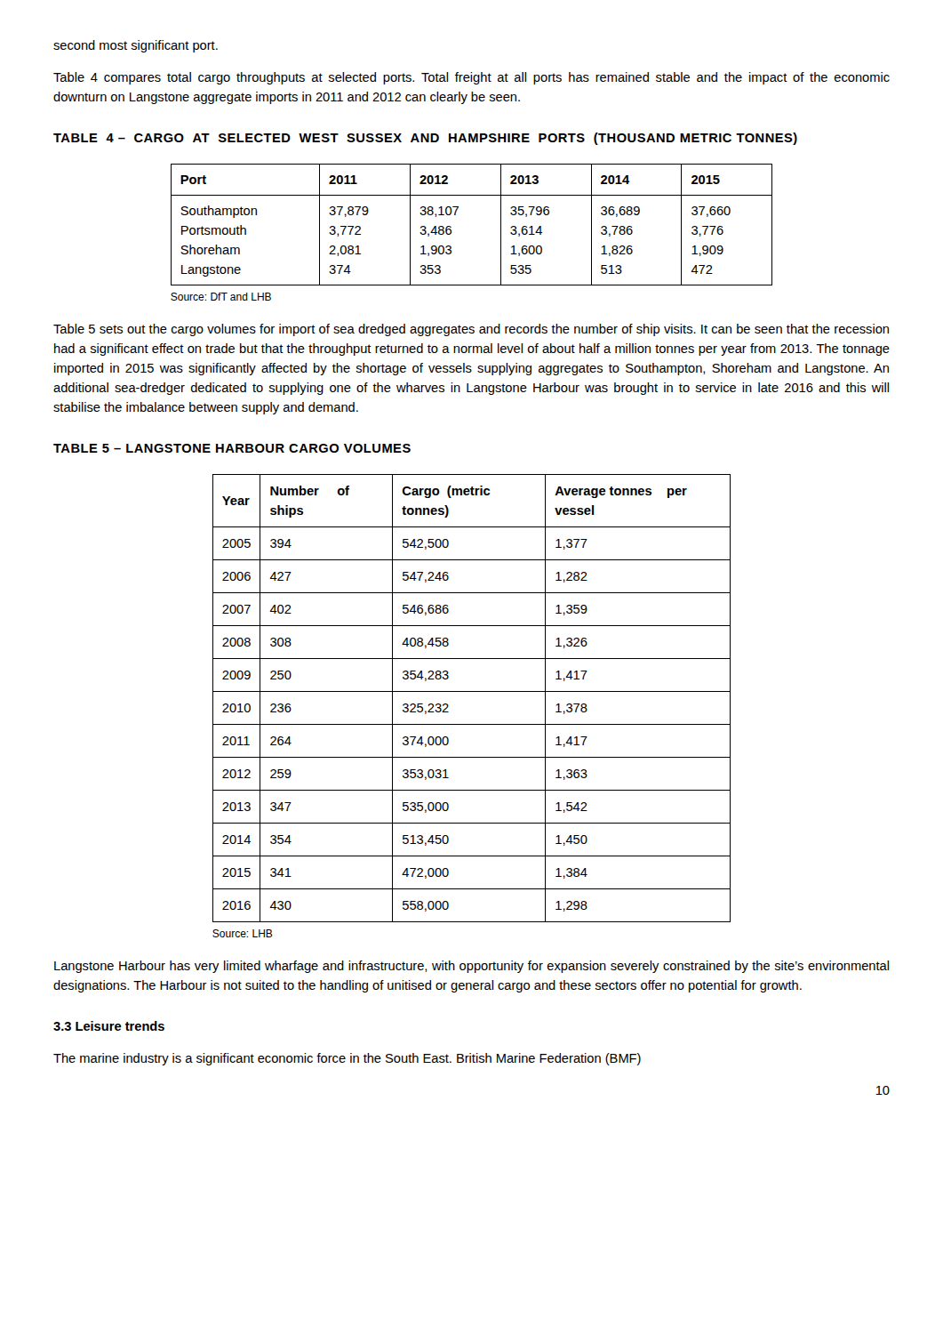second most significant port.
Table 4 compares total cargo throughputs at selected ports. Total freight at all ports has remained stable and the impact of the economic downturn on Langstone aggregate imports in 2011 and 2012 can clearly be seen.
TABLE 4 – CARGO AT SELECTED WEST SUSSEX AND HAMPSHIRE PORTS (THOUSAND METRIC TONNES)
| Port | 2011 | 2012 | 2013 | 2014 | 2015 |
| --- | --- | --- | --- | --- | --- |
| Southampton Portsmouth Shoreham Langstone | 37,879 3,772 2,081 374 | 38,107 3,486 1,903 353 | 35,796 3,614 1,600 535 | 36,689 3,786 1,826 513 | 37,660 3,776 1,909 472 |
Source: DfT and LHB
Table 5 sets out the cargo volumes for import of sea dredged aggregates and records the number of ship visits. It can be seen that the recession had a significant effect on trade but that the throughput returned to a normal level of about half a million tonnes per year from 2013. The tonnage imported in 2015 was significantly affected by the shortage of vessels supplying aggregates to Southampton, Shoreham and Langstone. An additional sea-dredger dedicated to supplying one of the wharves in Langstone Harbour was brought in to service in late 2016 and this will stabilise the imbalance between supply and demand.
TABLE 5 – LANGSTONE HARBOUR CARGO VOLUMES
| Year | Number of ships | Cargo (metric tonnes) | Average tonnes per vessel |
| --- | --- | --- | --- |
| 2005 | 394 | 542,500 | 1,377 |
| 2006 | 427 | 547,246 | 1,282 |
| 2007 | 402 | 546,686 | 1,359 |
| 2008 | 308 | 408,458 | 1,326 |
| 2009 | 250 | 354,283 | 1,417 |
| 2010 | 236 | 325,232 | 1,378 |
| 2011 | 264 | 374,000 | 1,417 |
| 2012 | 259 | 353,031 | 1,363 |
| 2013 | 347 | 535,000 | 1,542 |
| 2014 | 354 | 513,450 | 1,450 |
| 2015 | 341 | 472,000 | 1,384 |
| 2016 | 430 | 558,000 | 1,298 |
Source: LHB
Langstone Harbour has very limited wharfage and infrastructure, with opportunity for expansion severely constrained by the site’s environmental designations. The Harbour is not suited to the handling of unitised or general cargo and these sectors offer no potential for growth.
3.3 Leisure trends
The marine industry is a significant economic force in the South East. British Marine Federation (BMF)
10